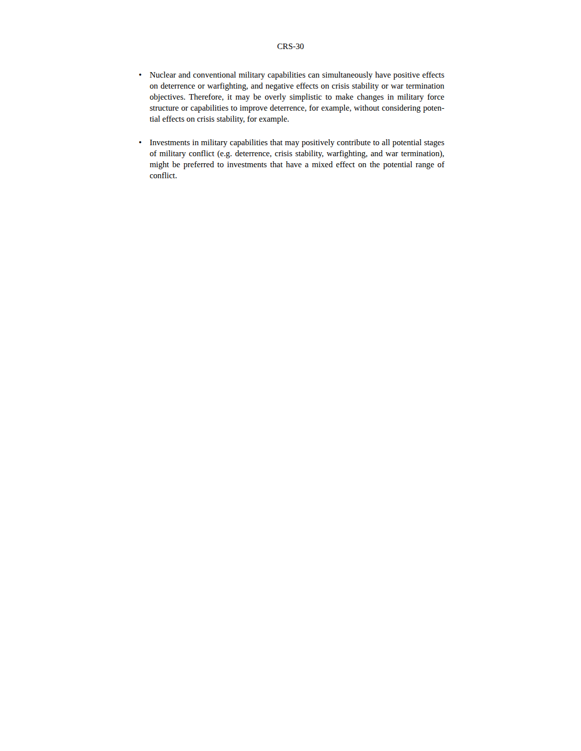CRS-30
Nuclear and conventional military capabilities can simultaneously have positive effects on deterrence or warfighting, and negative effects on crisis stability or war termination objectives. Therefore, it may be overly simplistic to make changes in military force structure or capabilities to improve deterrence, for example, without considering potential effects on crisis stability, for example.
Investments in military capabilities that may positively contribute to all potential stages of military conflict (e.g. deterrence, crisis stability, warfighting, and war termination), might be preferred to investments that have a mixed effect on the potential range of conflict.